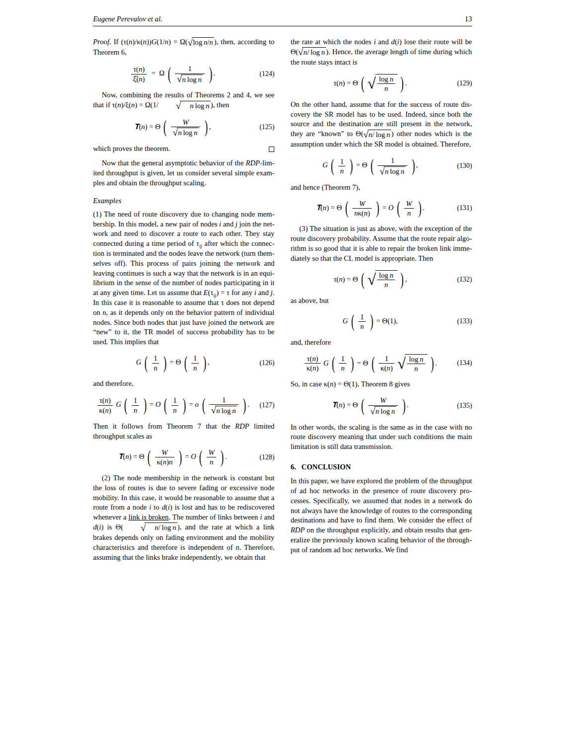Eugene Perevalov et al. 13
Proof. If (τ(n)/κ(n))G(1/n) = Ω(√log n/n), then, according to Theorem 6,
τ(n) ξ̅(n) = Ω ( 1√n log n ).
(124)
Now, combining the results of Theorems 2 and 4, we see that if τ(n)/ξ(n) = Ω(1/√n log n), then
𝐓(n) = Θ ( W√n log n ),
(125)
which proves the theorem.
Now that the general asymptotic behavior of the RDP-limited throughput is given, let us consider several simple examples and obtain the throughput scaling.
Examples
(1) The need of route discovery due to changing node membership. In this model, a new pair of nodes i and j join the network and need to discover a route to each other. They stay connected during a time period of τij after which the connection is terminated and the nodes leave the network (turn themselves off). This process of pairs joining the network and leaving continues is such a way that the network is in an equilibrium in the sense of the number of nodes participating in it at any given time. Let us assume that E(τij) = τ for any i and j. In this case it is reasonable to assume that τ does not depend on n, as it depends only on the behavior pattern of individual nodes. Since both nodes that just have joined the network are “new” to it, the TR model of success probability has to be used. This implies that
G ( 1 n ) = Θ ( 1 n ),
(126)
and therefore,
τ(n) κ(n) G ( 1 n ) = O ( 1 n ) = o ( 1√n log n ).
(127)
Then it follows from Theorem 7 that the RDP limited throughput scales as
𝐓(n) = Θ ( Wκ(n)n ) = O ( Wn ).
(128)
(2) The node membership in the network is constant but the loss of routes is due to severe fading or excessive node mobility. In this case, it would be reasonable to assume that a route from a node i to d(i) is lost and has to be rediscovered whenever a link is broken. The number of links between i and d(i) is Θ(√n/ log n), and the rate at which a link brakes depends only on fading environment and the mobility characteristics and therefore is independent of n. Therefore, assuming that the links brake independently, we obtain that
the rate at which the nodes i and d(i) lose their route will be Θ(√n/ log n). Hence, the average length of time during which the route stays intact is
τ(n) = Θ ( √log n n ).
(129)
On the other hand, assume that for the success of route discovery the SR model has to be used. Indeed, since both the source and the destination are still present in the network, they are “known” to Θ(√n/ log n) other nodes which is the assumption under which the SR model is obtained. Therefore,
G ( 1 n ) = Θ ( 1√n log n ),
(130)
and hence (Theorem 7),
𝐓(n) = Θ ( Wnκ(n) ) = O ( Wn ).
(131)
(3) The situation is just as above, with the exception of the route discovery probability. Assume that the route repair algorithm is so good that it is able to repair the broken link immediately so that the CL model is appropriate. Then
τ(n) = Θ ( √log n n ),
(132)
as above, but
G ( 1 n ) = Θ(1),
(133)
and, therefore
τ(n) κ(n) G ( 1 n ) = Θ ( 1 κ(n) √log n n ).
(134)
So, in case κ(n) = Θ(1), Theorem 8 gives
𝐓(n) = Θ ( W√n log n ).
(135)
In other words, the scaling is the same as in the case with no route discovery meaning that under such conditions the main limitation is still data transmission.
6. CONCLUSION
In this paper, we have explored the problem of the throughput of ad hoc networks in the presence of route discovery processes. Specifically, we assumed that nodes in a network do not always have the knowledge of routes to the corresponding destinations and have to find them. We consider the effect of RDP on the throughput explicitly, and obtain results that generalize the previously known scaling behavior of the throughput of random ad hoc networks. We find